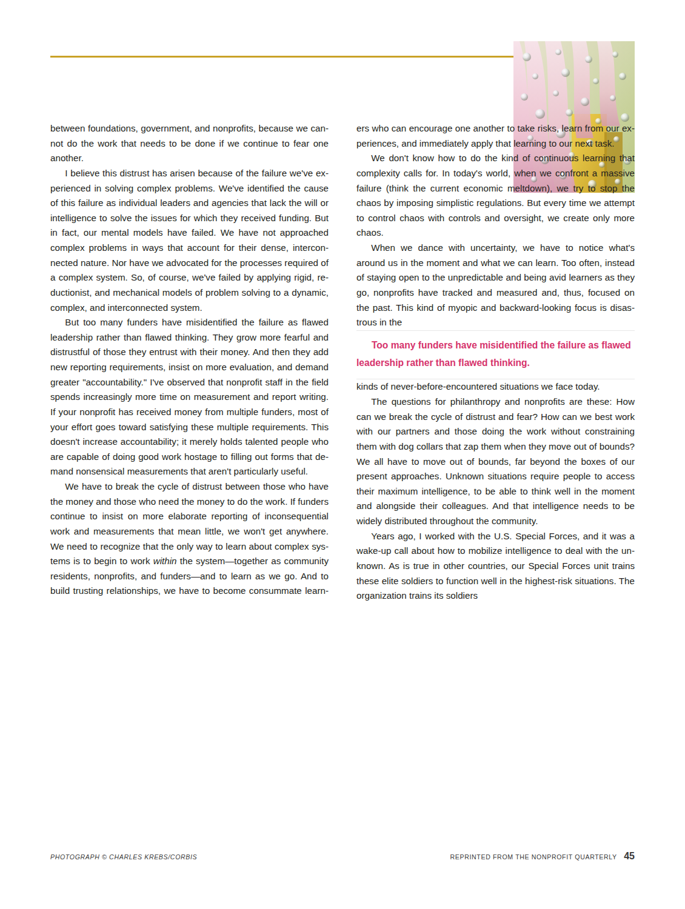between foundations, government, and nonprofits, because we cannot do the work that needs to be done if we continue to fear one another.
I believe this distrust has arisen because of the failure we've experienced in solving complex problems. We've identified the cause of this failure as individual leaders and agencies that lack the will or intelligence to solve the issues for which they received funding. But in fact, our mental models have failed. We have not approached complex problems in ways that account for their dense, interconnected nature. Nor have we advocated for the processes required of a complex system. So, of course, we've failed by applying rigid, reductionist, and mechanical models of problem solving to a dynamic, complex, and interconnected system.
But too many funders have misidentified the failure as flawed leadership rather than flawed thinking. They grow more fearful and distrustful of those they entrust with their money. And then they add new reporting requirements, insist on more evaluation, and demand greater "accountability." I've observed that nonprofit staff in the field spends increasingly more time on measurement and report writing. If your nonprofit has received money from multiple funders, most of your effort goes toward satisfying these multiple requirements. This doesn't increase accountability; it merely holds talented people who are capable of doing good work hostage to filling out forms that demand nonsensical measurements that aren't particularly useful.
We have to break the cycle of distrust between those who have the money and those who need the money to do the work. If funders continue to insist on more elaborate reporting of inconsequential work and measurements that mean little, we won't get anywhere. We need to recognize that the only way to learn about complex systems is to begin to work within the system—together as community residents, nonprofits, and funders—and to learn as we go. And to build trusting relationships, we have to become consummate learners who can encourage one another to take risks, learn from our experiences, and immediately apply that learning to our next task.
We don't know how to do the kind of continuous learning that complexity calls for. In today's world, when we confront a massive failure (think the current economic meltdown), we try to stop the chaos by imposing simplistic regulations. But every time we attempt to control chaos with controls and oversight, we create only more chaos.
When we dance with uncertainty, we have to notice what's around us in the moment and what we can learn. Too often, instead of staying open to the unpredictable and being avid learners as they go, nonprofits have tracked and measured and, thus, focused on the past. This kind of myopic and backward-looking focus is disastrous in the
Too many funders have misidentified the failure as flawed leadership rather than flawed thinking.
kinds of never-before-encountered situations we face today.
The questions for philanthropy and nonprofits are these: How can we break the cycle of distrust and fear? How can we best work with our partners and those doing the work without constraining them with dog collars that zap them when they move out of bounds? We all have to move out of bounds, far beyond the boxes of our present approaches. Unknown situations require people to access their maximum intelligence, to be able to think well in the moment and alongside their colleagues. And that intelligence needs to be widely distributed throughout the community.
Years ago, I worked with the U.S. Special Forces, and it was a wake-up call about how to mobilize intelligence to deal with the unknown. As is true in other countries, our Special Forces unit trains these elite soldiers to function well in the highest-risk situations. The organization trains its soldiers
PHOTOGRAPH © CHARLES KREBS/CORBIS
REPRINTED FROM THE NONPROFIT QUARTERLY 45